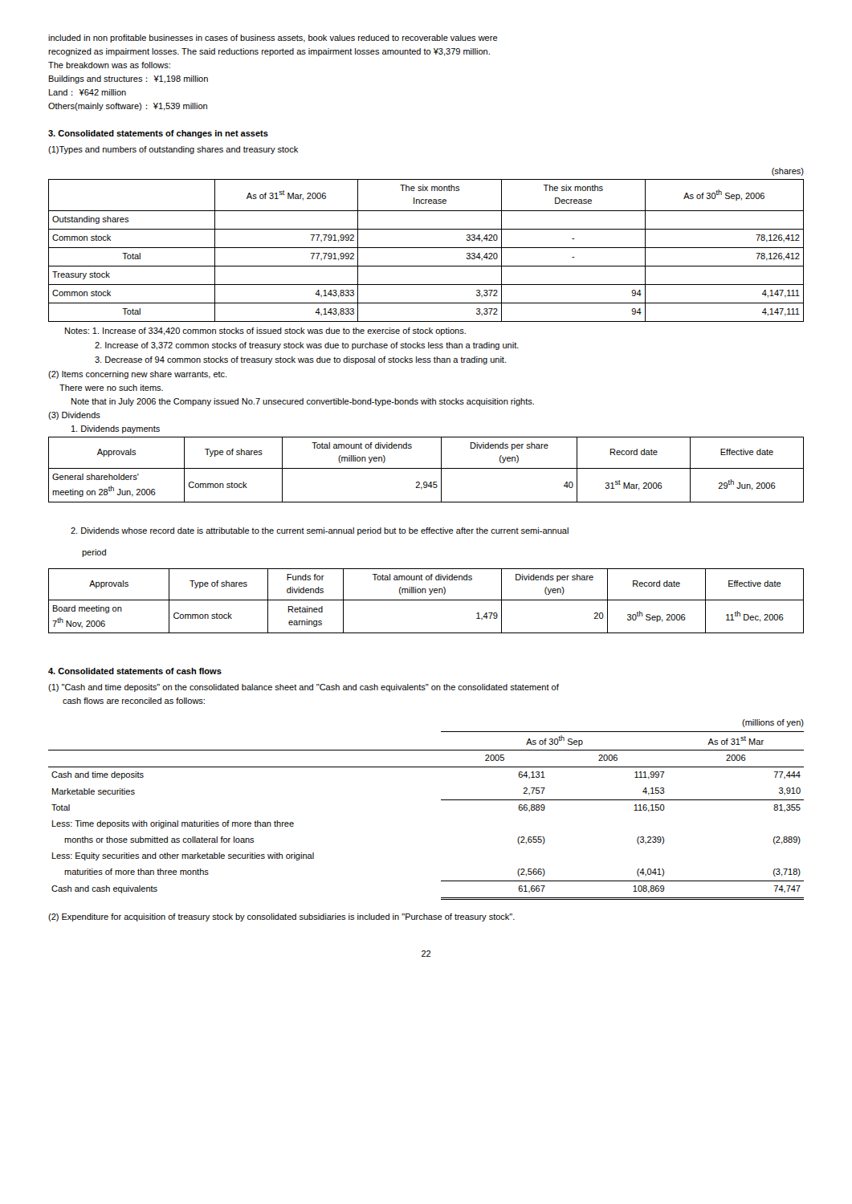included in non profitable businesses in cases of business assets, book values reduced to recoverable values were
recognized as impairment losses. The said reductions reported as impairment losses amounted to ¥3,379 million.
The breakdown was as follows:
Buildings and structures： ¥1,198 million
Land： ¥642 million
Others(mainly software)： ¥1,539 million
3. Consolidated statements of changes in net assets
(1)Types and numbers of outstanding shares and treasury stock
(shares)
| | As of 31 st Mar, 2006 | The six months Increase | The six months Decrease | As of 30 th Sep, 2006 |
| --- | --- | --- | --- | --- |
| Outstanding shares | | | | |
| Common stock | 77,791,992 | 334,420 | - | 78,126,412 |
| Total | 77,791,992 | 334,420 | - | 78,126,412 |
| Treasury stock | | | | |
| Common stock | 4,143,833 | 3,372 | 94 | 4,147,111 |
| Total | 4,143,833 | 3,372 | 94 | 4,147,111 |
Notes: 1. Increase of 334,420 common stocks of issued stock was due to the exercise of stock options.
2. Increase of 3,372 common stocks of treasury stock was due to purchase of stocks less than a trading unit.
3. Decrease of 94 common stocks of treasury stock was due to disposal of stocks less than a trading unit.
(2) Items concerning new share warrants, etc.
There were no such items.
Note that in July 2006 the Company issued No.7 unsecured convertible-bond-type-bonds with stocks acquisition rights.
(3) Dividends
1. Dividends payments
| Approvals | Type of shares | Total amount of dividends (million yen) | Dividends per share (yen) | Record date | Effective date |
| --- | --- | --- | --- | --- | --- |
| General shareholders' meeting on 28 th Jun, 2006 | Common stock | 2,945 | 40 | 31 st Mar, 2006 | 29 th Jun, 2006 |
2. Dividends whose record date is attributable to the current semi-annual period but to be effective after the current semi-annual
period
| Approvals | Type of shares | Funds for dividends | Total amount of dividends (million yen) | Dividends per share (yen) | Record date | Effective date |
| --- | --- | --- | --- | --- | --- | --- |
| Board meeting on 7 th Nov, 2006 | Common stock | Retained earnings | 1,479 | 20 | 30 th Sep, 2006 | 11 th Dec, 2006 |
4. Consolidated statements of cash flows
(1) "Cash and time deposits" on the consolidated balance sheet and "Cash and cash equivalents" on the consolidated statement of
cash flows are reconciled as follows:
(millions of yen)
| | As of 30 th Sep | As of 31 st Mar |
| | 2005 | 2006 | 2006 |
| Cash and time deposits | 64,131 | 111,997 | 77,444 |
| Marketable securities | 2,757 | 4,153 | 3,910 |
| Total | 66,889 | 116,150 | 81,355 |
| Less: Time deposits with original maturities of more than three | | | |
| months or those submitted as collateral for loans | (2,655) | (3,239) | (2,889) |
| Less: Equity securities and other marketable securities with original | | | |
| maturities of more than three months | (2,566) | (4,041) | (3,718) |
| Cash and cash equivalents | 61,667 | 108,869 | 74,747 |
(2) Expenditure for acquisition of treasury stock by consolidated subsidiaries is included in "Purchase of treasury stock".
22